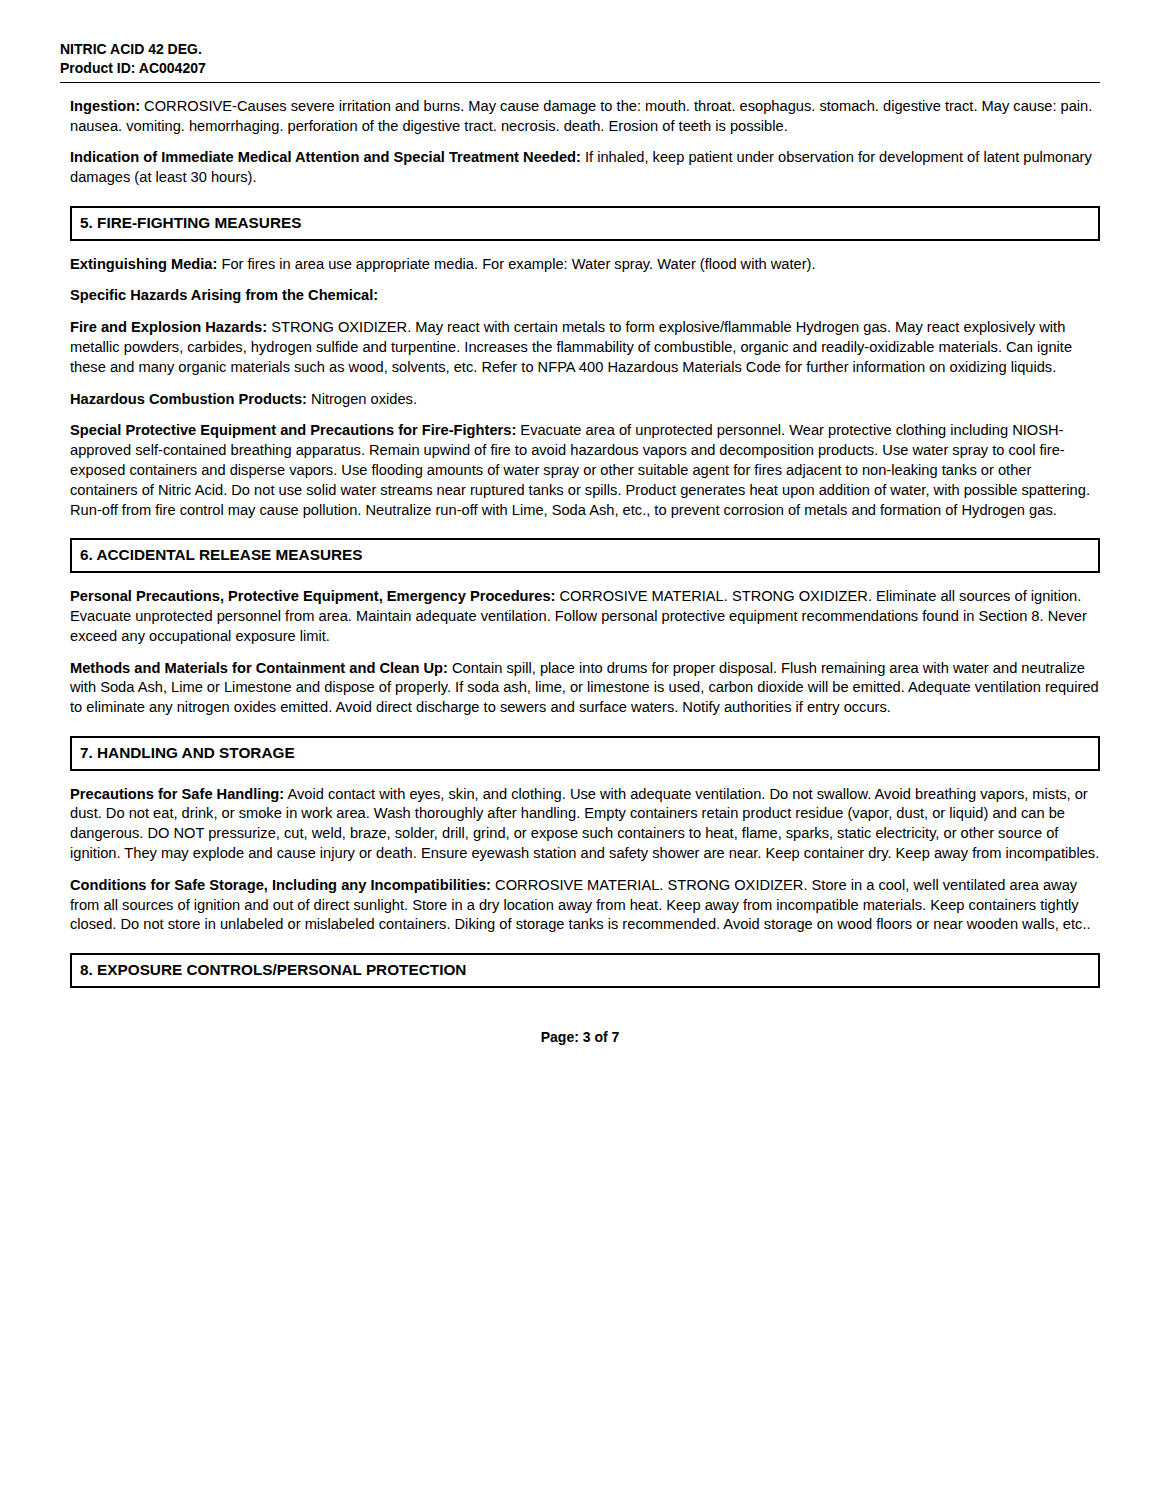NITRIC ACID 42 DEG.
Product ID: AC004207
Ingestion: CORROSIVE-Causes severe irritation and burns. May cause damage to the: mouth. throat. esophagus. stomach. digestive tract. May cause: pain. nausea. vomiting. hemorrhaging. perforation of the digestive tract. necrosis. death. Erosion of teeth is possible.
Indication of Immediate Medical Attention and Special Treatment Needed: If inhaled, keep patient under observation for development of latent pulmonary damages (at least 30 hours).
5. FIRE-FIGHTING MEASURES
Extinguishing Media: For fires in area use appropriate media. For example: Water spray. Water (flood with water).
Specific Hazards Arising from the Chemical:
Fire and Explosion Hazards: STRONG OXIDIZER. May react with certain metals to form explosive/flammable Hydrogen gas. May react explosively with metallic powders, carbides, hydrogen sulfide and turpentine. Increases the flammability of combustible, organic and readily-oxidizable materials. Can ignite these and many organic materials such as wood, solvents, etc. Refer to NFPA 400 Hazardous Materials Code for further information on oxidizing liquids.
Hazardous Combustion Products: Nitrogen oxides.
Special Protective Equipment and Precautions for Fire-Fighters: Evacuate area of unprotected personnel. Wear protective clothing including NIOSH-approved self-contained breathing apparatus. Remain upwind of fire to avoid hazardous vapors and decomposition products. Use water spray to cool fire-exposed containers and disperse vapors. Use flooding amounts of water spray or other suitable agent for fires adjacent to non-leaking tanks or other containers of Nitric Acid. Do not use solid water streams near ruptured tanks or spills. Product generates heat upon addition of water, with possible spattering. Run-off from fire control may cause pollution. Neutralize run-off with Lime, Soda Ash, etc., to prevent corrosion of metals and formation of Hydrogen gas.
6. ACCIDENTAL RELEASE MEASURES
Personal Precautions, Protective Equipment, Emergency Procedures: CORROSIVE MATERIAL. STRONG OXIDIZER. Eliminate all sources of ignition. Evacuate unprotected personnel from area. Maintain adequate ventilation. Follow personal protective equipment recommendations found in Section 8. Never exceed any occupational exposure limit.
Methods and Materials for Containment and Clean Up: Contain spill, place into drums for proper disposal. Flush remaining area with water and neutralize with Soda Ash, Lime or Limestone and dispose of properly. If soda ash, lime, or limestone is used, carbon dioxide will be emitted. Adequate ventilation required to eliminate any nitrogen oxides emitted. Avoid direct discharge to sewers and surface waters. Notify authorities if entry occurs.
7. HANDLING AND STORAGE
Precautions for Safe Handling: Avoid contact with eyes, skin, and clothing. Use with adequate ventilation. Do not swallow. Avoid breathing vapors, mists, or dust. Do not eat, drink, or smoke in work area. Wash thoroughly after handling. Empty containers retain product residue (vapor, dust, or liquid) and can be dangerous. DO NOT pressurize, cut, weld, braze, solder, drill, grind, or expose such containers to heat, flame, sparks, static electricity, or other source of ignition. They may explode and cause injury or death. Ensure eyewash station and safety shower are near. Keep container dry. Keep away from incompatibles.
Conditions for Safe Storage, Including any Incompatibilities: CORROSIVE MATERIAL. STRONG OXIDIZER. Store in a cool, well ventilated area away from all sources of ignition and out of direct sunlight. Store in a dry location away from heat. Keep away from incompatible materials. Keep containers tightly closed. Do not store in unlabeled or mislabeled containers. Diking of storage tanks is recommended. Avoid storage on wood floors or near wooden walls, etc..
8. EXPOSURE CONTROLS/PERSONAL PROTECTION
Page: 3 of 7